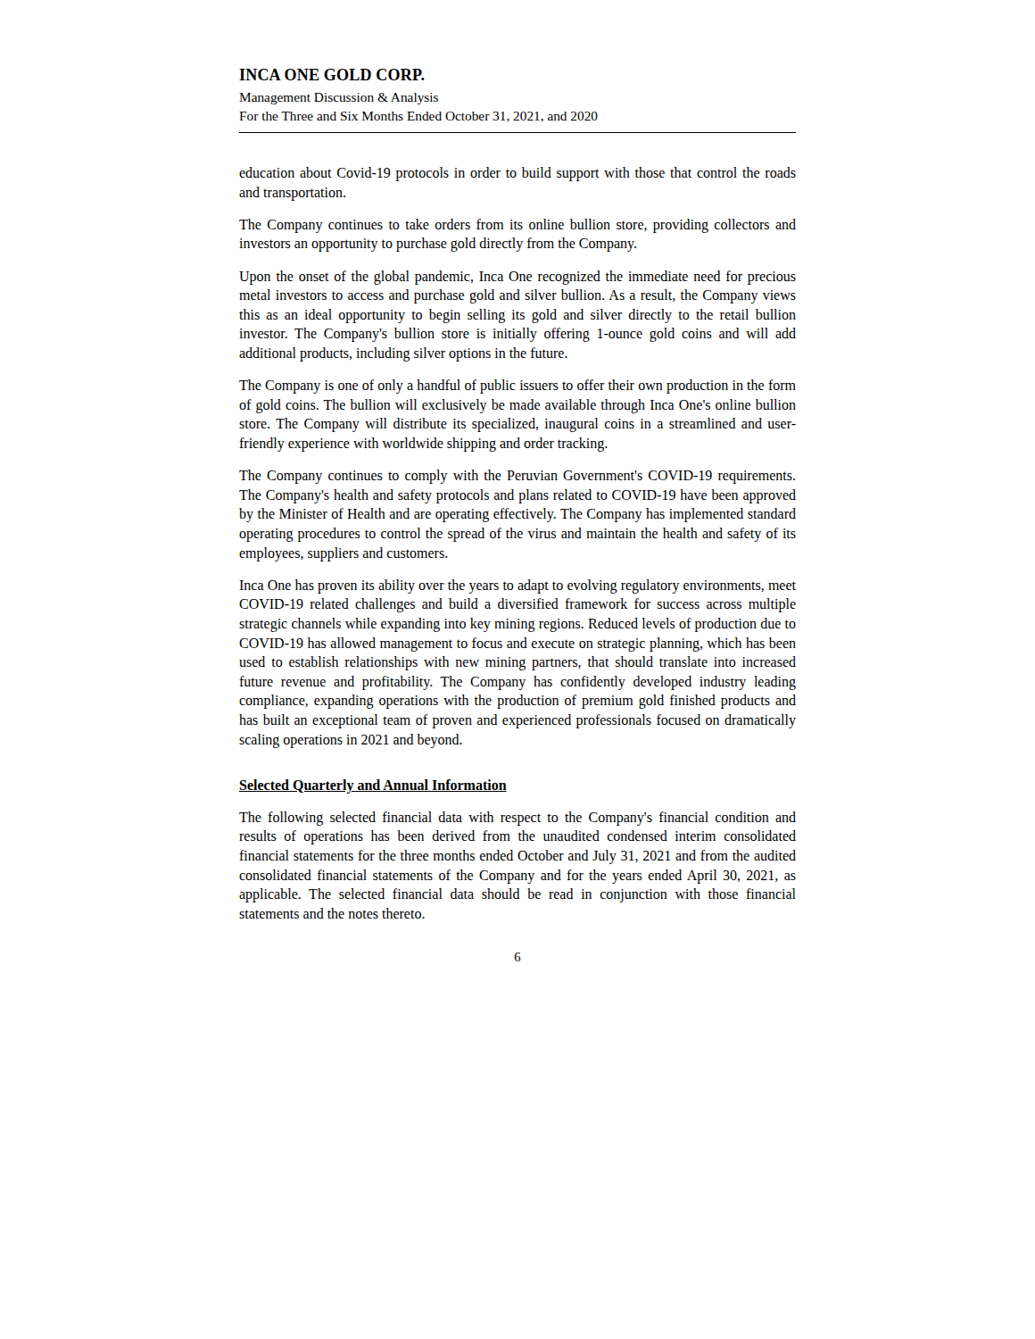INCA ONE GOLD CORP.
Management Discussion & Analysis
For the Three and Six Months Ended October 31, 2021, and 2020
education about Covid-19 protocols in order to build support with those that control the roads and transportation.
The Company continues to take orders from its online bullion store, providing collectors and investors an opportunity to purchase gold directly from the Company.
Upon the onset of the global pandemic, Inca One recognized the immediate need for precious metal investors to access and purchase gold and silver bullion. As a result, the Company views this as an ideal opportunity to begin selling its gold and silver directly to the retail bullion investor. The Company's bullion store is initially offering 1-ounce gold coins and will add additional products, including silver options in the future.
The Company is one of only a handful of public issuers to offer their own production in the form of gold coins. The bullion will exclusively be made available through Inca One's online bullion store. The Company will distribute its specialized, inaugural coins in a streamlined and user-friendly experience with worldwide shipping and order tracking.
The Company continues to comply with the Peruvian Government's COVID-19 requirements. The Company's health and safety protocols and plans related to COVID-19 have been approved by the Minister of Health and are operating effectively. The Company has implemented standard operating procedures to control the spread of the virus and maintain the health and safety of its employees, suppliers and customers.
Inca One has proven its ability over the years to adapt to evolving regulatory environments, meet COVID-19 related challenges and build a diversified framework for success across multiple strategic channels while expanding into key mining regions. Reduced levels of production due to COVID-19 has allowed management to focus and execute on strategic planning, which has been used to establish relationships with new mining partners, that should translate into increased future revenue and profitability. The Company has confidently developed industry leading compliance, expanding operations with the production of premium gold finished products and has built an exceptional team of proven and experienced professionals focused on dramatically scaling operations in 2021 and beyond.
Selected Quarterly and Annual Information
The following selected financial data with respect to the Company's financial condition and results of operations has been derived from the unaudited condensed interim consolidated financial statements for the three months ended October and July 31, 2021 and from the audited consolidated financial statements of the Company and for the years ended April 30, 2021, as applicable. The selected financial data should be read in conjunction with those financial statements and the notes thereto.
6